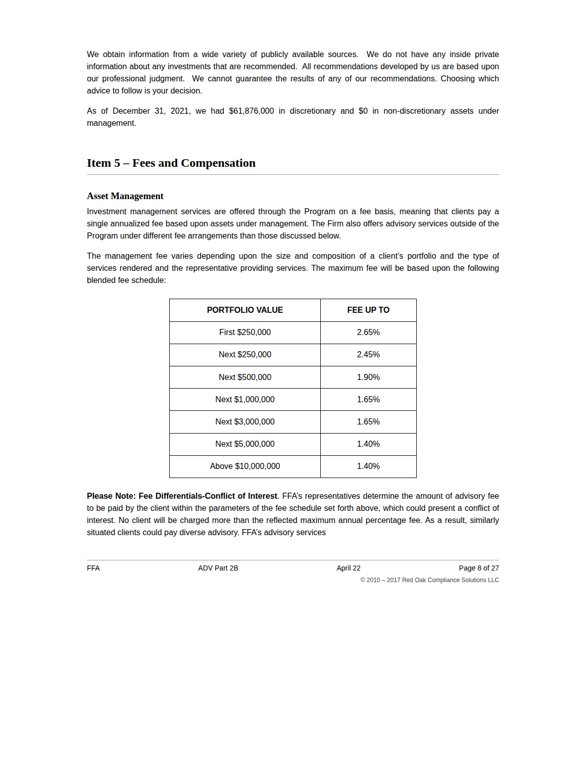We obtain information from a wide variety of publicly available sources. We do not have any inside private information about any investments that are recommended. All recommendations developed by us are based upon our professional judgment. We cannot guarantee the results of any of our recommendations. Choosing which advice to follow is your decision.
As of December 31, 2021, we had $61,876,000 in discretionary and $0 in non-discretionary assets under management.
Item 5 – Fees and Compensation
Asset Management
Investment management services are offered through the Program on a fee basis, meaning that clients pay a single annualized fee based upon assets under management. The Firm also offers advisory services outside of the Program under different fee arrangements than those discussed below.
The management fee varies depending upon the size and composition of a client’s portfolio and the type of services rendered and the representative providing services. The maximum fee will be based upon the following blended fee schedule:
| PORTFOLIO VALUE | FEE UP TO |
| --- | --- |
| First $250,000 | 2.65% |
| Next $250,000 | 2.45% |
| Next $500,000 | 1.90% |
| Next $1,000,000 | 1.65% |
| Next $3,000,000 | 1.65% |
| Next $5,000,000 | 1.40% |
| Above $10,000,000 | 1.40% |
Please Note: Fee Differentials-Conflict of Interest. FFA’s representatives determine the amount of advisory fee to be paid by the client within the parameters of the fee schedule set forth above, which could present a conflict of interest. No client will be charged more than the reflected maximum annual percentage fee. As a result, similarly situated clients could pay diverse advisory. FFA’s advisory services
FFA ADV Part 2B April 22 Page 8 of 27
© 2010 – 2017 Red Oak Compliance Solutions LLC